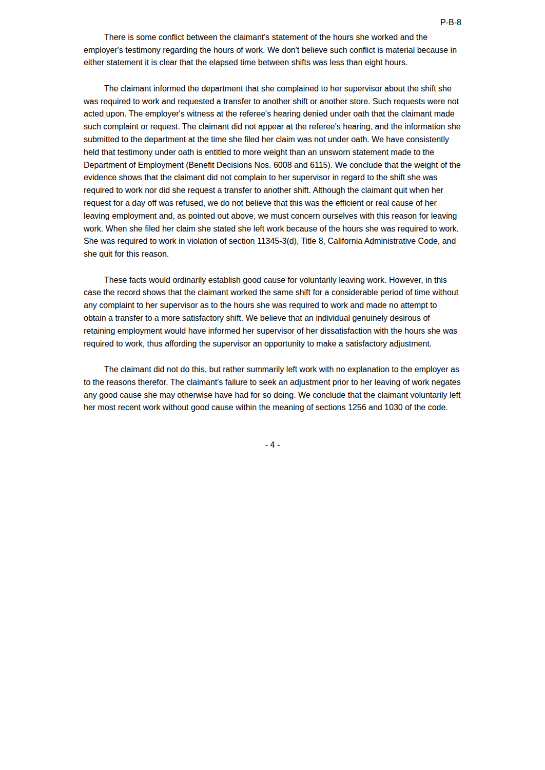P-B-8
There is some conflict between the claimant's statement of the hours she worked and the employer's testimony regarding the hours of work. We don't believe such conflict is material because in either statement it is clear that the elapsed time between shifts was less than eight hours.
The claimant informed the department that she complained to her supervisor about the shift she was required to work and requested a transfer to another shift or another store. Such requests were not acted upon. The employer's witness at the referee's hearing denied under oath that the claimant made such complaint or request. The claimant did not appear at the referee's hearing, and the information she submitted to the department at the time she filed her claim was not under oath. We have consistently held that testimony under oath is entitled to more weight than an unsworn statement made to the Department of Employment (Benefit Decisions Nos. 6008 and 6115). We conclude that the weight of the evidence shows that the claimant did not complain to her supervisor in regard to the shift she was required to work nor did she request a transfer to another shift. Although the claimant quit when her request for a day off was refused, we do not believe that this was the efficient or real cause of her leaving employment and, as pointed out above, we must concern ourselves with this reason for leaving work. When she filed her claim she stated she left work because of the hours she was required to work. She was required to work in violation of section 11345-3(d), Title 8, California Administrative Code, and she quit for this reason.
These facts would ordinarily establish good cause for voluntarily leaving work. However, in this case the record shows that the claimant worked the same shift for a considerable period of time without any complaint to her supervisor as to the hours she was required to work and made no attempt to obtain a transfer to a more satisfactory shift. We believe that an individual genuinely desirous of retaining employment would have informed her supervisor of her dissatisfaction with the hours she was required to work, thus affording the supervisor an opportunity to make a satisfactory adjustment.
The claimant did not do this, but rather summarily left work with no explanation to the employer as to the reasons therefor. The claimant's failure to seek an adjustment prior to her leaving of work negates any good cause she may otherwise have had for so doing. We conclude that the claimant voluntarily left her most recent work without good cause within the meaning of sections 1256 and 1030 of the code.
- 4 -